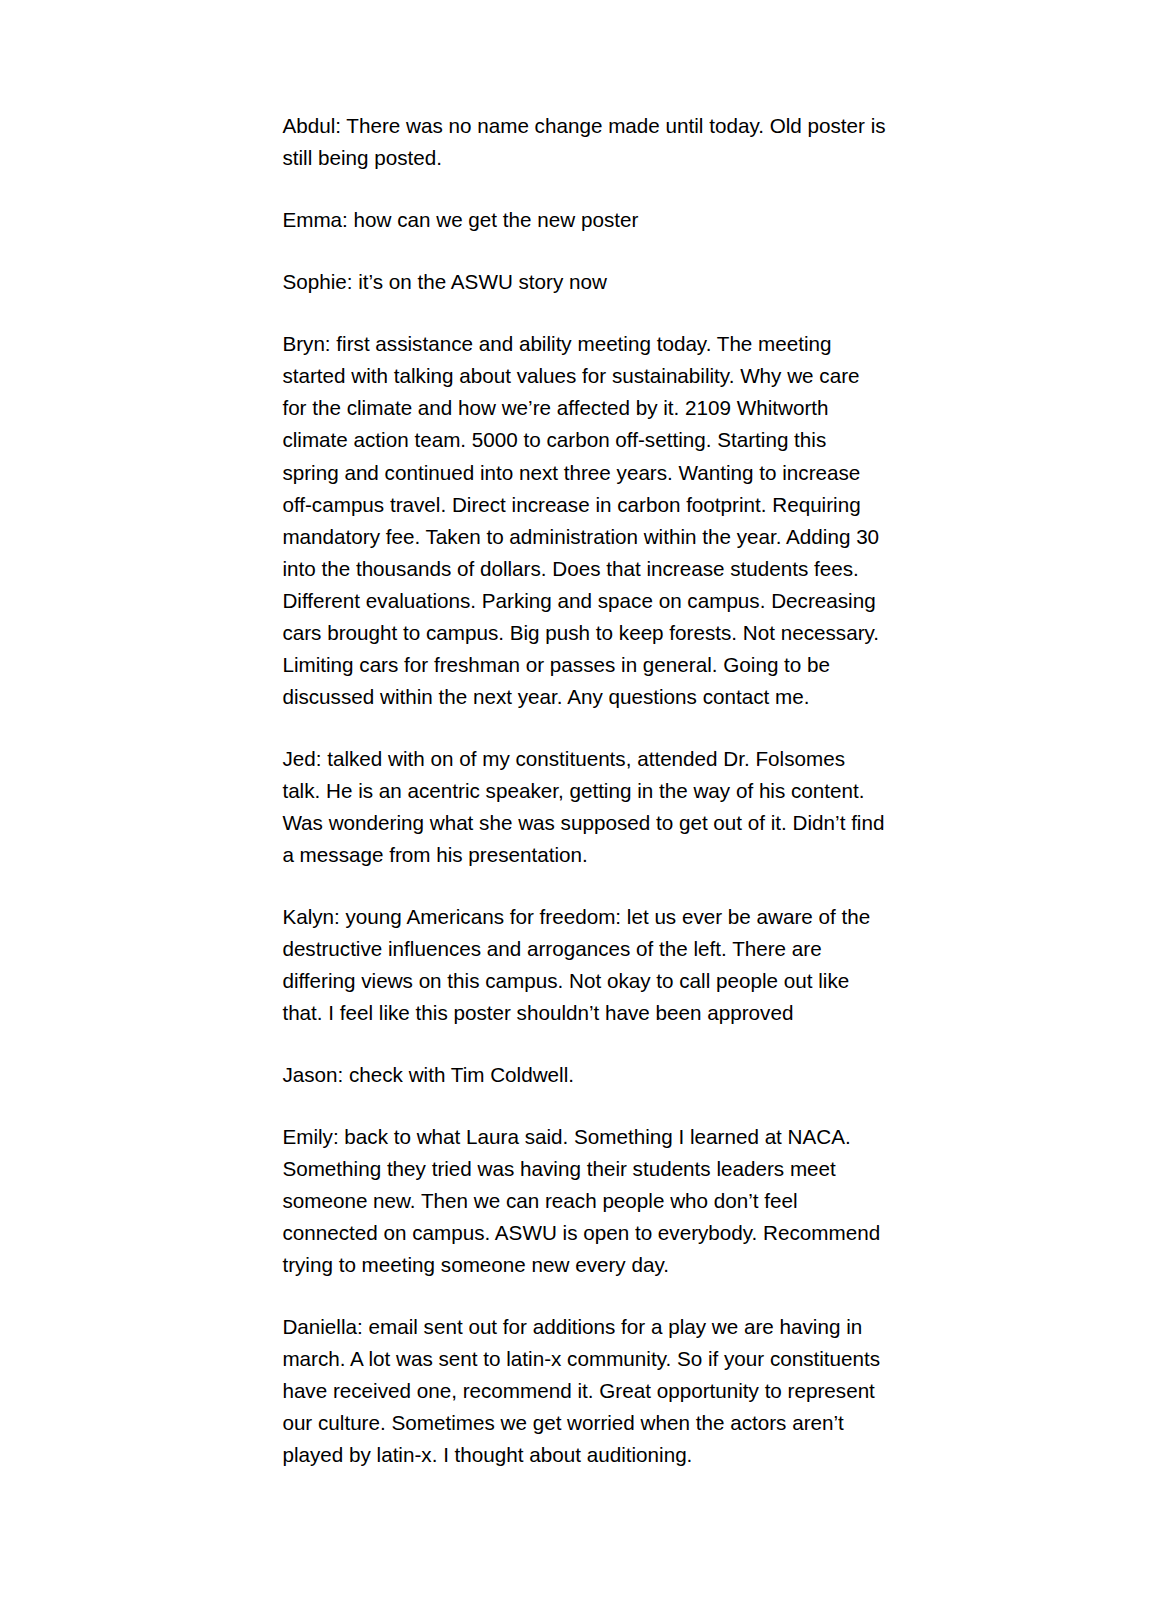Abdul: There was no name change made until today. Old poster is still being posted.
Emma: how can we get the new poster
Sophie: it’s on the ASWU story now
Bryn: first assistance and ability meeting today. The meeting started with talking about values for sustainability. Why we care for the climate and how we’re affected by it. 2109 Whitworth climate action team. 5000 to carbon off-setting. Starting this spring and continued into next three years. Wanting to increase off-campus travel. Direct increase in carbon footprint. Requiring mandatory fee. Taken to administration within the year. Adding 30 into the thousands of dollars. Does that increase students fees. Different evaluations. Parking and space on campus. Decreasing cars brought to campus. Big push to keep forests. Not necessary. Limiting cars for freshman or passes in general. Going to be discussed within the next year. Any questions contact me.
Jed: talked with on of my constituents, attended Dr. Folsomes talk. He is an acentric speaker, getting in the way of his content. Was wondering what she was supposed to get out of it. Didn’t find a message from his presentation.
Kalyn: young Americans for freedom: let us ever be aware of the destructive influences and arrogances of the left. There are differing views on this campus. Not okay to call people out like that. I feel like this poster shouldn’t have been approved
Jason: check with Tim Coldwell.
Emily: back to what Laura said. Something I learned at NACA. Something they tried was having their students leaders meet someone new. Then we can reach people who don’t feel connected on campus. ASWU is open to everybody. Recommend trying to meeting someone new every day.
Daniella: email sent out for additions for a play we are having in march. A lot was sent to latin-x community. So if your constituents have received one, recommend it. Great opportunity to represent our culture. Sometimes we get worried when the actors aren’t played by latin-x. I thought about auditioning.